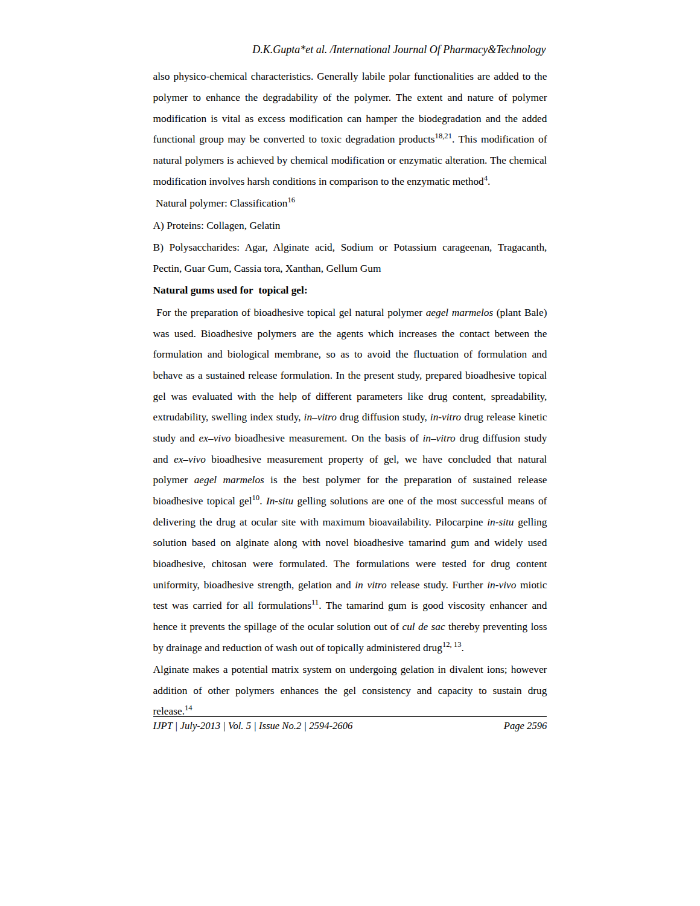D.K.Gupta*et al. /International Journal Of Pharmacy&Technology
also physico-chemical characteristics. Generally labile polar functionalities are added to the polymer to enhance the degradability of the polymer. The extent and nature of polymer modification is vital as excess modification can hamper the biodegradation and the added functional group may be converted to toxic degradation products18,21. This modification of natural polymers is achieved by chemical modification or enzymatic alteration. The chemical modification involves harsh conditions in comparison to the enzymatic method4.
Natural polymer: Classification16
A) Proteins: Collagen, Gelatin
B) Polysaccharides: Agar, Alginate acid, Sodium or Potassium carageenan, Tragacanth, Pectin, Guar Gum, Cassia tora, Xanthan, Gellum Gum
Natural gums used for topical gel:
For the preparation of bioadhesive topical gel natural polymer aegel marmelos (plant Bale) was used. Bioadhesive polymers are the agents which increases the contact between the formulation and biological membrane, so as to avoid the fluctuation of formulation and behave as a sustained release formulation. In the present study, prepared bioadhesive topical gel was evaluated with the help of different parameters like drug content, spreadability, extrudability, swelling index study, in–vitro drug diffusion study, in-vitro drug release kinetic study and ex–vivo bioadhesive measurement. On the basis of in–vitro drug diffusion study and ex–vivo bioadhesive measurement property of gel, we have concluded that natural polymer aegel marmelos is the best polymer for the preparation of sustained release bioadhesive topical gel10. In-situ gelling solutions are one of the most successful means of delivering the drug at ocular site with maximum bioavailability. Pilocarpine in-situ gelling solution based on alginate along with novel bioadhesive tamarind gum and widely used bioadhesive, chitosan were formulated. The formulations were tested for drug content uniformity, bioadhesive strength, gelation and in vitro release study. Further in-vivo miotic test was carried for all formulations11. The tamarind gum is good viscosity enhancer and hence it prevents the spillage of the ocular solution out of cul de sac thereby preventing loss by drainage and reduction of wash out of topically administered drug12, 13.
Alginate makes a potential matrix system on undergoing gelation in divalent ions; however addition of other polymers enhances the gel consistency and capacity to sustain drug release.14
IJPT | July-2013 | Vol. 5 | Issue No.2 | 2594-2606
Page 2596